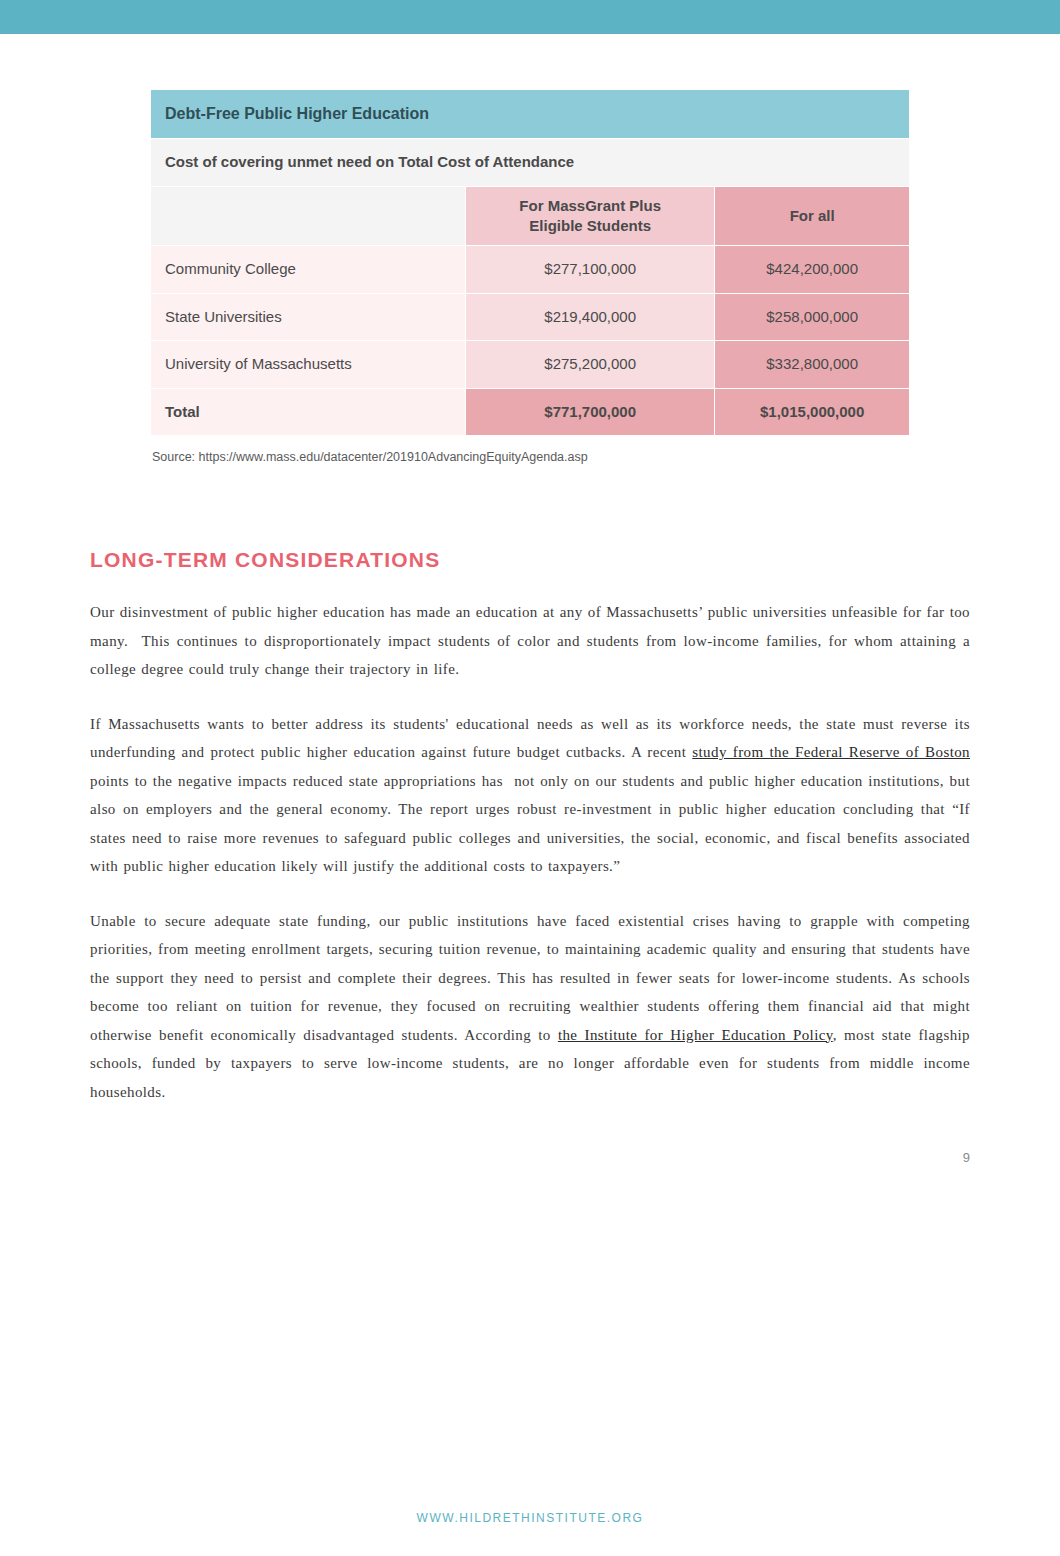| Debt-Free Public Higher Education |
| Cost of covering unmet need on Total Cost of Attendance |
| | For MassGrant Plus Eligible Students | For all |
| Community College | $277,100,000 | $424,200,000 |
| State Universities | $219,400,000 | $258,000,000 |
| University of Massachusetts | $275,200,000 | $332,800,000 |
| Total | $771,700,000 | $1,015,000,000 |
Source: https://www.mass.edu/datacenter/201910AdvancingEquityAgenda.asp
LONG-TERM CONSIDERATIONS
Our disinvestment of public higher education has made an education at any of Massachusetts’ public universities unfeasible for far too many. This continues to disproportionately impact students of color and students from low-income families, for whom attaining a college degree could truly change their trajectory in life.
If Massachusetts wants to better address its students' educational needs as well as its workforce needs, the state must reverse its underfunding and protect public higher education against future budget cutbacks. A recent study from the Federal Reserve of Boston points to the negative impacts reduced state appropriations has not only on our students and public higher education institutions, but also on employers and the general economy. The report urges robust re-investment in public higher education concluding that “If states need to raise more revenues to safeguard public colleges and universities, the social, economic, and fiscal benefits associated with public higher education likely will justify the additional costs to taxpayers.”
Unable to secure adequate state funding, our public institutions have faced existential crises having to grapple with competing priorities, from meeting enrollment targets, securing tuition revenue, to maintaining academic quality and ensuring that students have the support they need to persist and complete their degrees. This has resulted in fewer seats for lower-income students. As schools become too reliant on tuition for revenue, they focused on recruiting wealthier students offering them financial aid that might otherwise benefit economically disadvantaged students. According to the Institute for Higher Education Policy, most state flagship schools, funded by taxpayers to serve low-income students, are no longer affordable even for students from middle income households.
9
WWW.HILDRETHINSTITUTE.ORG